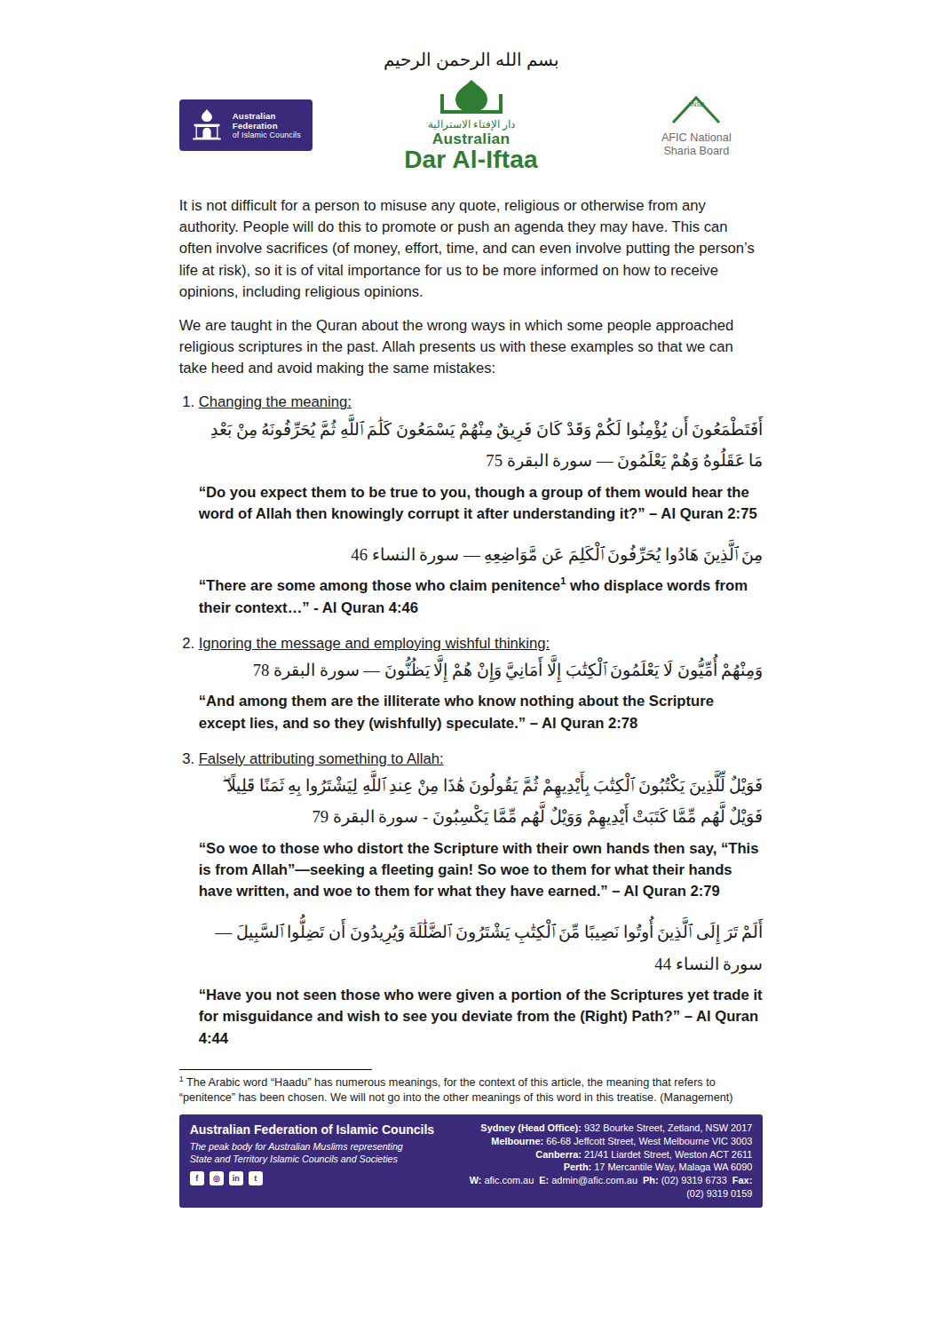بسم الله الرحمن الرحيم
Australian Federation of Islamic Councils
دار الإفتاء الاسترالية
Australian
Dar Al-Iftaa
ANSB
AFIC National
Sharia Board
It is not difficult for a person to misuse any quote, religious or otherwise from any authority. People will do this to promote or push an agenda they may have. This can often involve sacrifices (of money, effort, time, and can even involve putting the person’s life at risk), so it is of vital importance for us to be more informed on how to receive opinions, including religious opinions.
We are taught in the Quran about the wrong ways in which some people approached religious scriptures in the past. Allah presents us with these examples so that we can take heed and avoid making the same mistakes:
Changing the meaning:
أَفَتَطْمَعُونَ أَن يُؤْمِنُوا لَكُمْ وَقَدْ كَانَ فَرِيقٌ مِنْهُمْ يَسْمَعُونَ كَلَٰمَ ٱللَّهِ ثُمَّ يُحَرِّفُونَهُ مِنْ بَعْدِ مَا عَقَلُوهُ وَهُمْ يَعْلَمُونَ — سورة البقرة 75
“Do you expect them to be true to you, though a group of them would hear the word of Allah then knowingly corrupt it after understanding it?” – Al Quran 2:75
مِنَ ٱلَّذِينَ هَادُوا يُحَرِّفُونَ ٱلْكَلِمَ عَن مَّوَاضِعِهِ — سورة النساء 46
“There are some among those who claim penitence1 who displace words from their context…” - Al Quran 4:46
Ignoring the message and employing wishful thinking:
وَمِنْهُمْ أُمِّيُّونَ لَا يَعْلَمُونَ ٱلْكِتَٰبَ إِلَّا أَمَانِيَّ وَإِنْ هُمْ إِلَّا يَظُنُّونَ — سورة البقرة 78
“And among them are the illiterate who know nothing about the Scripture except lies, and so they (wishfully) speculate.” – Al Quran 2:78
Falsely attributing something to Allah:
فَوَيْلٌ لِّلَّذِينَ يَكْتُبُونَ ٱلْكِتَٰبَ بِأَيْدِيهِمْ ثُمَّ يَقُولُونَ هَٰذَا مِنْ عِندِ ٱللَّهِ لِيَشْتَرُوا بِهِ ثَمَنًا قَلِيلًا ۖ فَوَيْلٌ لَّهُم مِّمَّا كَتَبَتْ أَيْدِيهِمْ وَوَيْلٌ لَّهُم مِّمَّا يَكْسِبُونَ - سورة البقرة 79
“So woe to those who distort the Scripture with their own hands then say, “This is from Allah”—seeking a fleeting gain! So woe to them for what their hands have written, and woe to them for what they have earned.” – Al Quran 2:79
أَلَمْ تَرَ إِلَى ٱلَّذِينَ أُوتُوا نَصِيبًا مِّنَ ٱلْكِتَٰبِ يَشْتَرُونَ ٱلضَّلَٰلَةَ وَيُرِيدُونَ أَن تَضِلُّوا ٱلسَّبِيلَ — سورة النساء 44
“Have you not seen those who were given a portion of the Scriptures yet trade it for misguidance and wish to see you deviate from the (Right) Path?” – Al Quran 4:44
1 The Arabic word “Haadu” has numerous meanings, for the context of this article, the meaning that refers to “penitence” has been chosen. We will not go into the other meanings of this word in this treatise. (Management)
Australian Federation of Islamic Councils
The peak body for Australian Muslims representing
State and Territory Islamic Councils and Societies
f◎in t
Sydney (Head Office): 932 Bourke Street, Zetland, NSW 2017
Melbourne: 66-68 Jeffcott Street, West Melbourne VIC 3003
Canberra: 21/41 Liardet Street, Weston ACT 2611
Perth: 17 Mercantile Way, Malaga WA 6090
W: afic.com.au E: admin@afic.com.au Ph: (02) 9319 6733 Fax: (02) 9319 0159